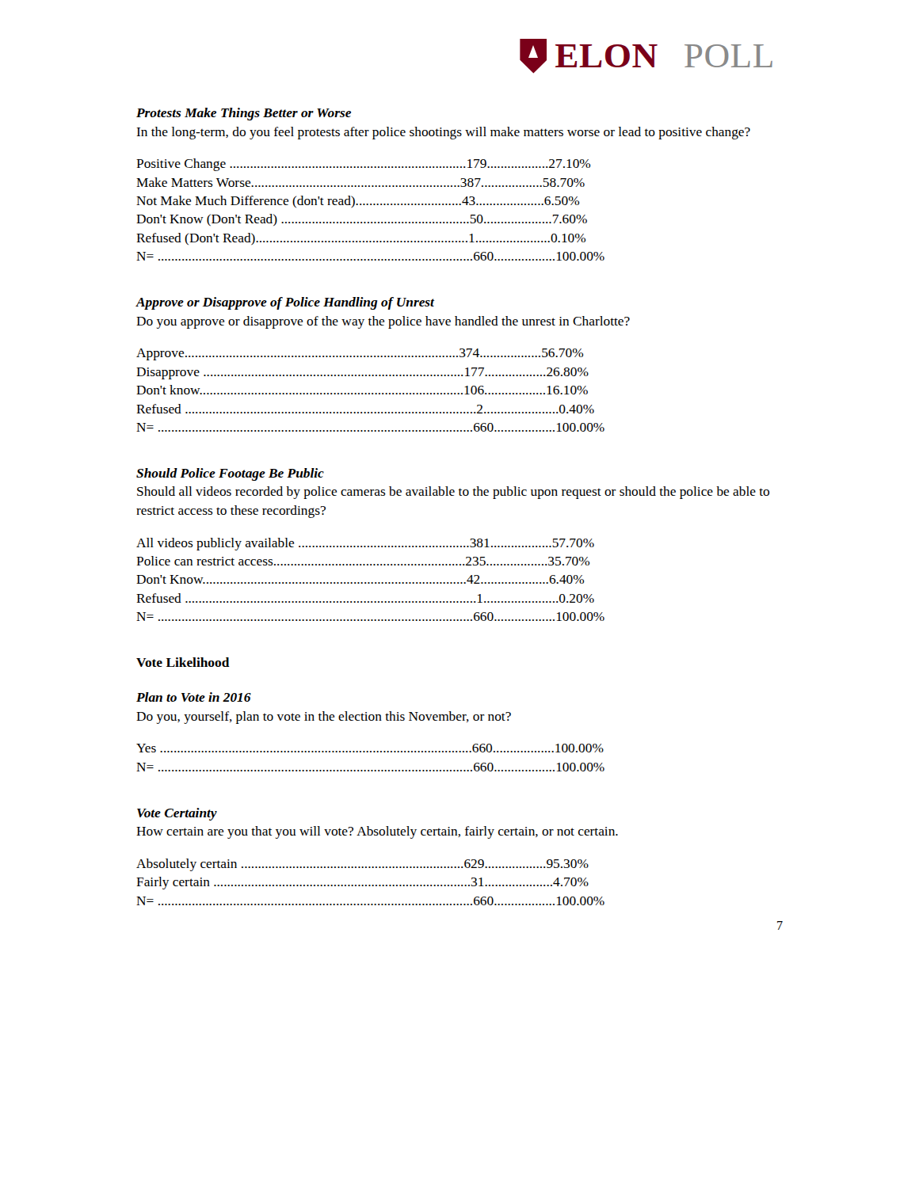ELON POLL
Protests Make Things Better or Worse
In the long-term, do you feel protests after police shootings will make matters worse or lead to positive change?
Positive Change ..................................................................... 179.................. 27.10%
Make Matters Worse............................................................. 387.................. 58.70%
Not Make Much Difference (don't read)............................... 43.................... 6.50%
Don't Know (Don't Read) ....................................................... 50.................... 7.60%
Refused (Don't Read).............................................................. 1...................... 0.10%
N= ............................................................................................ 660.................. 100.00%
Approve or Disapprove of Police Handling of Unrest
Do you approve or disapprove of the way the police have handled the unrest in Charlotte?
Approve................................................................................ 374.................. 56.70%
Disapprove ............................................................................ 177.................. 26.80%
Don't know............................................................................. 106.................. 16.10%
Refused ..................................................................................... 2...................... 0.40%
N= ............................................................................................ 660.................. 100.00%
Should Police Footage Be Public
Should all videos recorded by police cameras be available to the public upon request or should the police be able to restrict access to these recordings?
All videos publicly available .................................................. 381.................. 57.70%
Police can restrict access........................................................ 235.................. 35.70%
Don't Know............................................................................. 42.................... 6.40%
Refused ..................................................................................... 1...................... 0.20%
N= ............................................................................................ 660.................. 100.00%
Vote Likelihood
Plan to Vote in 2016
Do you, yourself, plan to vote in the election this November, or not?
Yes ........................................................................................... 660.................. 100.00%
N= ............................................................................................ 660.................. 100.00%
Vote Certainty
How certain are you that you will vote? Absolutely certain, fairly certain, or not certain.
Absolutely certain ................................................................. 629.................. 95.30%
Fairly certain ........................................................................... 31.................... 4.70%
N= ............................................................................................ 660.................. 100.00%
7